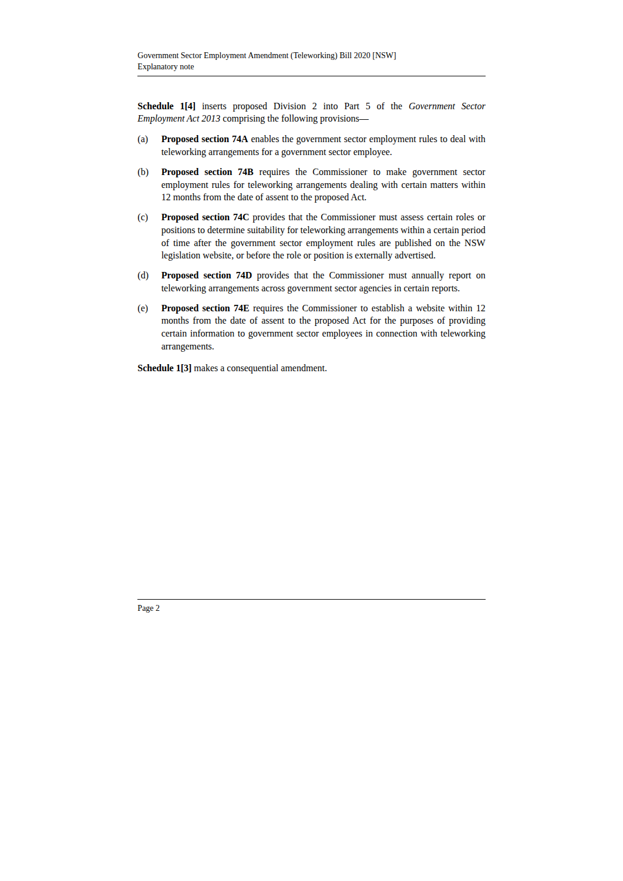Government Sector Employment Amendment (Teleworking) Bill 2020 [NSW] Explanatory note
Schedule 1[4] inserts proposed Division 2 into Part 5 of the Government Sector Employment Act 2013 comprising the following provisions—
(a) Proposed section 74A enables the government sector employment rules to deal with teleworking arrangements for a government sector employee.
(b) Proposed section 74B requires the Commissioner to make government sector employment rules for teleworking arrangements dealing with certain matters within 12 months from the date of assent to the proposed Act.
(c) Proposed section 74C provides that the Commissioner must assess certain roles or positions to determine suitability for teleworking arrangements within a certain period of time after the government sector employment rules are published on the NSW legislation website, or before the role or position is externally advertised.
(d) Proposed section 74D provides that the Commissioner must annually report on teleworking arrangements across government sector agencies in certain reports.
(e) Proposed section 74E requires the Commissioner to establish a website within 12 months from the date of assent to the proposed Act for the purposes of providing certain information to government sector employees in connection with teleworking arrangements.
Schedule 1[3] makes a consequential amendment.
Page 2